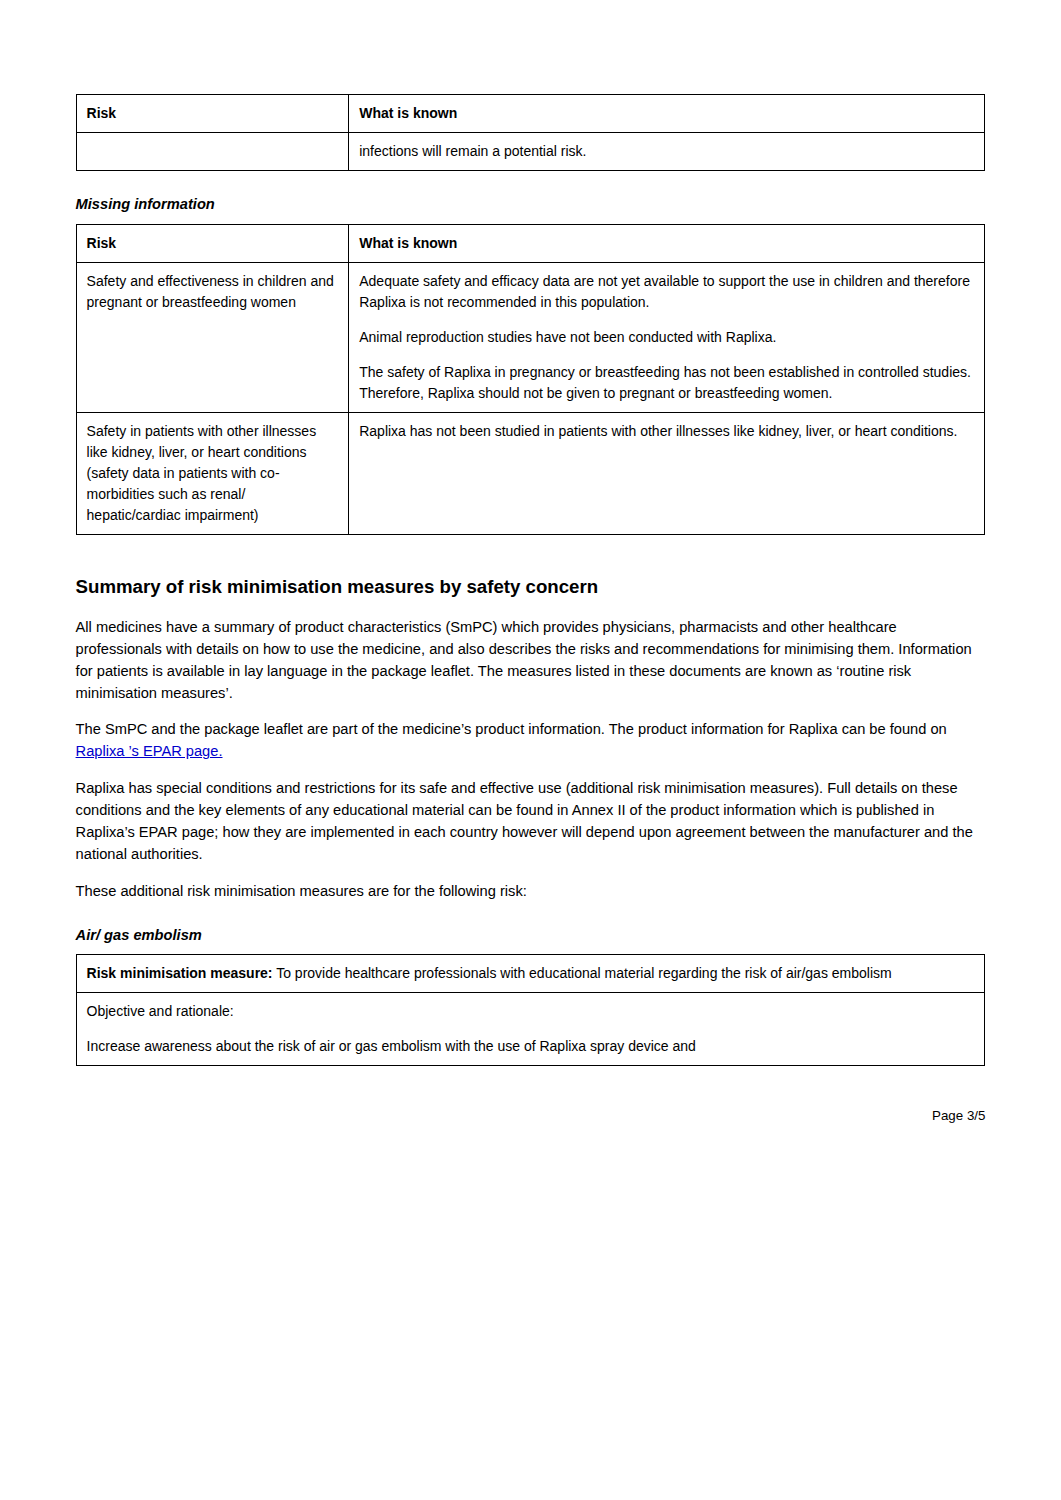| Risk | What is known |
| --- | --- |
| | infections will remain a potential risk. |
Missing information
| Risk | What is known |
| --- | --- |
| Safety and effectiveness in children and pregnant or breastfeeding women | Adequate safety and efficacy data are not yet available to support the use in children and therefore Raplixa is not recommended in this population. Animal reproduction studies have not been conducted with Raplixa. The safety of Raplixa in pregnancy or breastfeeding has not been established in controlled studies. Therefore, Raplixa should not be given to pregnant or breastfeeding women. |
| Safety in patients with other illnesses like kidney, liver, or heart conditions (safety data in patients with co-morbidities such as renal/ hepatic/cardiac impairment) | Raplixa has not been studied in patients with other illnesses like kidney, liver, or heart conditions. |
Summary of risk minimisation measures by safety concern
All medicines have a summary of product characteristics (SmPC) which provides physicians, pharmacists and other healthcare professionals with details on how to use the medicine, and also describes the risks and recommendations for minimising them. Information for patients is available in lay language in the package leaflet. The measures listed in these documents are known as ‘routine risk minimisation measures’.
The SmPC and the package leaflet are part of the medicine’s product information. The product information for Raplixa can be found on Raplixa ’s EPAR page.
Raplixa has special conditions and restrictions for its safe and effective use (additional risk minimisation measures). Full details on these conditions and the key elements of any educational material can be found in Annex II of the product information which is published in Raplixa’s EPAR page; how they are implemented in each country however will depend upon agreement between the manufacturer and the national authorities.
These additional risk minimisation measures are for the following risk:
Air/ gas embolism
| Risk minimisation measure: To provide healthcare professionals with educational material regarding the risk of air/gas embolism |
| Objective and rationale: Increase awareness about the risk of air or gas embolism with the use of Raplixa spray device and |
Page 3/5